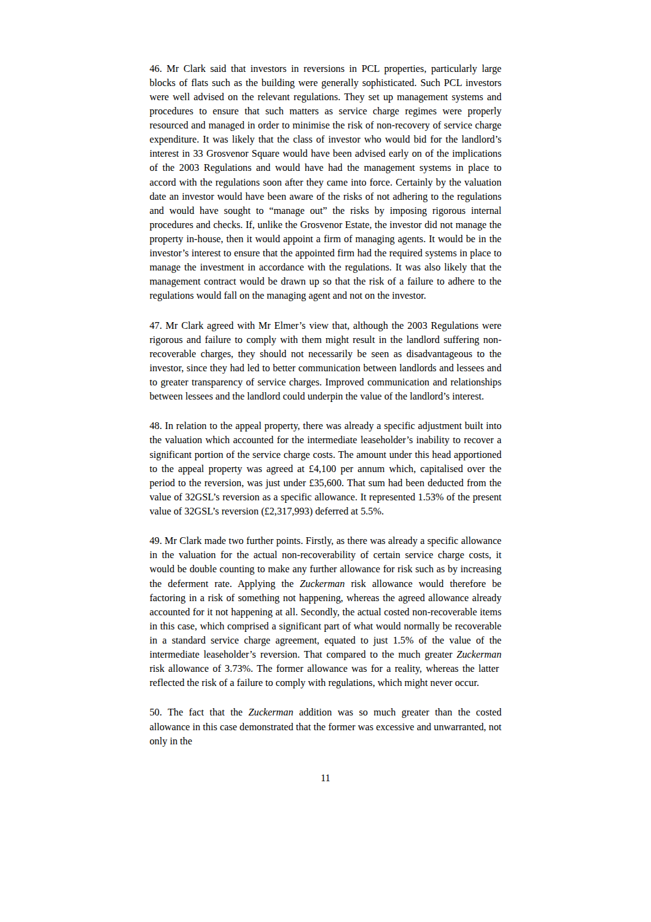46. Mr Clark said that investors in reversions in PCL properties, particularly large blocks of flats such as the building were generally sophisticated. Such PCL investors were well advised on the relevant regulations. They set up management systems and procedures to ensure that such matters as service charge regimes were properly resourced and managed in order to minimise the risk of non-recovery of service charge expenditure. It was likely that the class of investor who would bid for the landlord’s interest in 33 Grosvenor Square would have been advised early on of the implications of the 2003 Regulations and would have had the management systems in place to accord with the regulations soon after they came into force. Certainly by the valuation date an investor would have been aware of the risks of not adhering to the regulations and would have sought to “manage out” the risks by imposing rigorous internal procedures and checks. If, unlike the Grosvenor Estate, the investor did not manage the property in-house, then it would appoint a firm of managing agents. It would be in the investor’s interest to ensure that the appointed firm had the required systems in place to manage the investment in accordance with the regulations. It was also likely that the management contract would be drawn up so that the risk of a failure to adhere to the regulations would fall on the managing agent and not on the investor.
47. Mr Clark agreed with Mr Elmer’s view that, although the 2003 Regulations were rigorous and failure to comply with them might result in the landlord suffering non-recoverable charges, they should not necessarily be seen as disadvantageous to the investor, since they had led to better communication between landlords and lessees and to greater transparency of service charges. Improved communication and relationships between lessees and the landlord could underpin the value of the landlord’s interest.
48. In relation to the appeal property, there was already a specific adjustment built into the valuation which accounted for the intermediate leaseholder’s inability to recover a significant portion of the service charge costs. The amount under this head apportioned to the appeal property was agreed at £4,100 per annum which, capitalised over the period to the reversion, was just under £35,600. That sum had been deducted from the value of 32GSL’s reversion as a specific allowance. It represented 1.53% of the present value of 32GSL’s reversion (£2,317,993) deferred at 5.5%.
49. Mr Clark made two further points. Firstly, as there was already a specific allowance in the valuation for the actual non-recoverability of certain service charge costs, it would be double counting to make any further allowance for risk such as by increasing the deferment rate. Applying the Zuckerman risk allowance would therefore be factoring in a risk of something not happening, whereas the agreed allowance already accounted for it not happening at all. Secondly, the actual costed non-recoverable items in this case, which comprised a significant part of what would normally be recoverable in a standard service charge agreement, equated to just 1.5% of the value of the intermediate leaseholder’s reversion. That compared to the much greater Zuckerman risk allowance of 3.73%. The former allowance was for a reality, whereas the latter reflected the risk of a failure to comply with regulations, which might never occur.
50. The fact that the Zuckerman addition was so much greater than the costed allowance in this case demonstrated that the former was excessive and unwarranted, not only in the
11